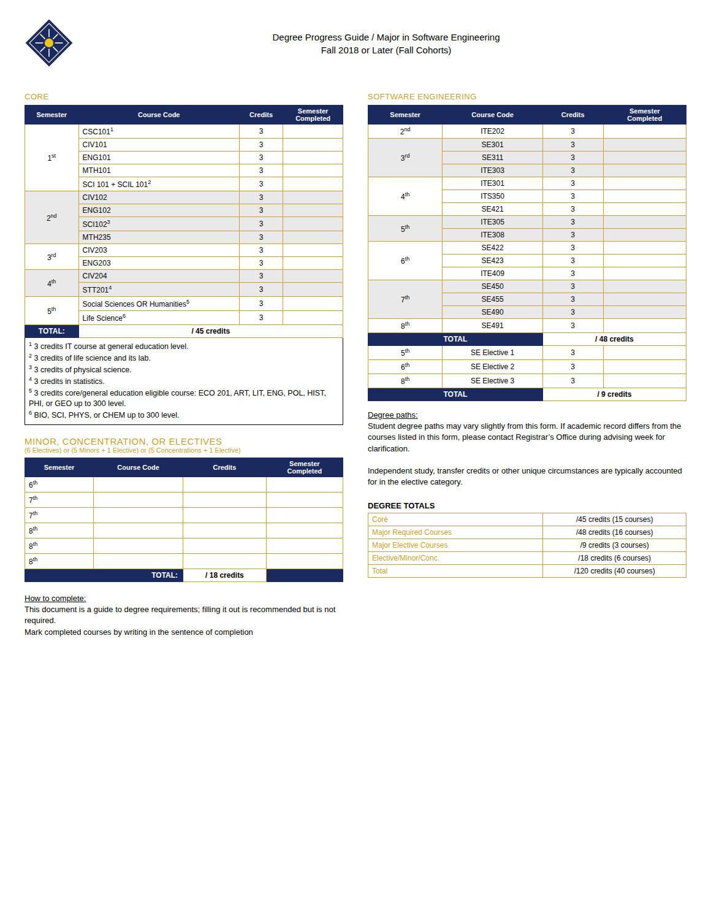Degree Progress Guide / Major in Software Engineering
Fall 2018 or Later (Fall Cohorts)
CORE
| Semester | Course Code | Credits | Semester Completed |
| --- | --- | --- | --- |
| 1 st | CSC101 1 | 3 | |
| CIV101 | 3 | |
| ENG101 | 3 | |
| MTH101 | 3 | |
| SCI 101 + SCIL 101 2 | 3 | |
| 2 nd | CIV102 | 3 | |
| ENG102 | 3 | |
| SCI102 3 | 3 | |
| MTH235 | 3 | |
| 3 rd | CIV203 | 3 | |
| ENG203 | 3 | |
| 4 th | CIV204 | 3 | |
| STT201 4 | 3 | |
| 5 th | Social Sciences OR Humanities 5 | 3 | |
| Life Science 6 | 3 | |
| TOTAL: | / 45 credits |
1 3 credits IT course at general education level.
2 3 credits of life science and its lab.
3 3 credits of physical science.
4 3 credits in statistics.
5 3 credits core/general education eligible course: ECO 201, ART, LIT, ENG, POL, HIST, PHI, or GEO up to 300 level.
6 BIO, SCI, PHYS, or CHEM up to 300 level.
MINOR, CONCENTRATION, OR ELECTIVES
(6 Electives) or (5 Minors + 1 Elective) or (5 Concentrations + 1 Elective)
| Semester | Course Code | Credits | Semester Completed |
| --- | --- | --- | --- |
| 6 th | | | |
| 7 th | | | |
| 7 th | | | |
| 8 th | | | |
| 8 th | | | |
| 8 th | | | |
| TOTAL: | / 18 credits | |
How to complete:
This document is a guide to degree requirements; filling it out is recommended but is not required.
Mark completed courses by writing in the sentence of completion
SOFTWARE ENGINEERING
| Semester | Course Code | Credits | Semester Completed |
| --- | --- | --- | --- |
| 2 nd | ITE202 | 3 | |
| 3 rd | SE301 | 3 | |
| SE311 | 3 | |
| ITE303 | 3 | |
| 4 th | ITE301 | 3 | |
| ITS350 | 3 | |
| SE421 | 3 | |
| 5 th | ITE305 | 3 | |
| ITE308 | 3 | |
| 6 th | SE422 | 3 | |
| SE423 | 3 | |
| ITE409 | 3 | |
| 7 th | SE450 | 3 | |
| SE455 | 3 | |
| SE490 | 3 | |
| 8 th | SE491 | 3 | |
| TOTAL | / 48 credits |
| 5 th | SE Elective 1 | 3 | |
| 6 th | SE Elective 2 | 3 | |
| 8 th | SE Elective 3 | 3 | |
| TOTAL | / 9 credits |
Degree paths:
Student degree paths may vary slightly from this form. If academic record differs from the courses listed in this form, please contact Registrar’s Office during advising week for clarification.
Independent study, transfer credits or other unique circumstances are typically accounted for in the elective category.
DEGREE TOTALS
| Core | /45 credits (15 courses) |
| Major Required Courses | /48 credits (16 courses) |
| Major Elective Courses | /9 credits (3 courses) |
| Elective/Minor/Conc. | /18 credits (6 courses) |
| Total | /120 credits (40 courses) |